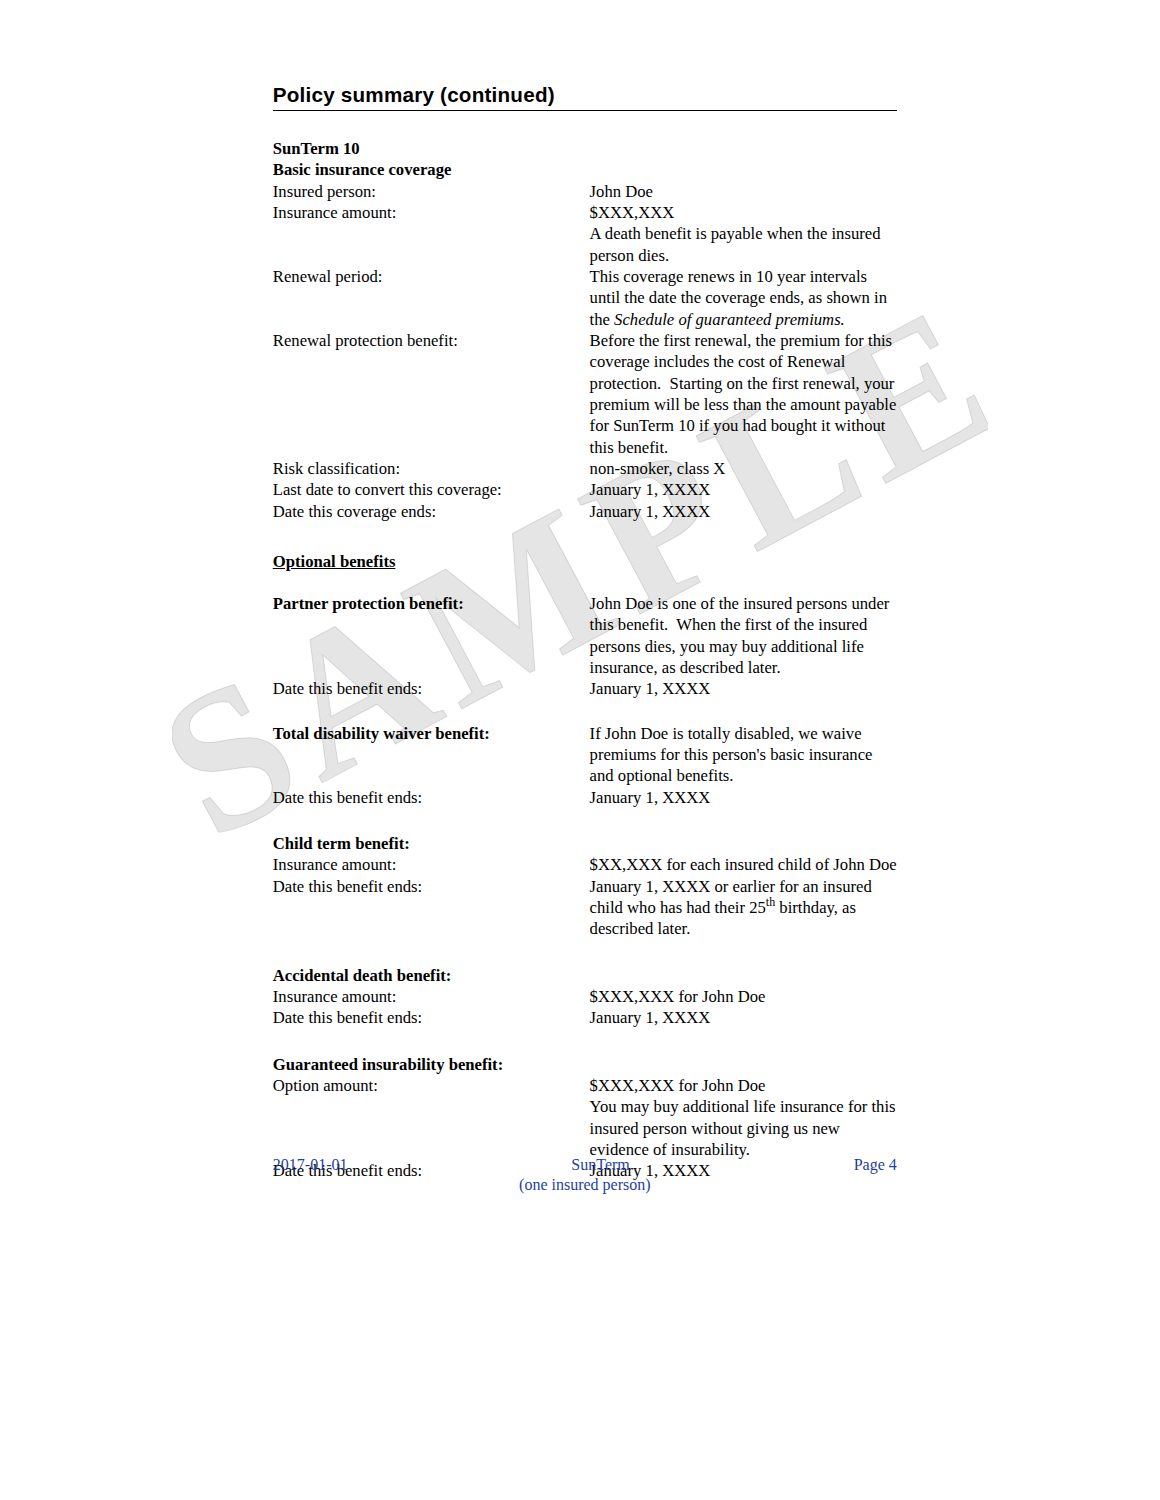SAMPLE
Policy summary (continued)
SunTerm 10
Basic insurance coverage
| Insured person: | John Doe |
| Insurance amount: | $XXX,XXX |
| | A death benefit is payable when the insured person dies. |
| Renewal period: | This coverage renews in 10 year intervals until the date the coverage ends, as shown in the Schedule of guaranteed premiums. |
| Renewal protection benefit: | Before the first renewal, the premium for this coverage includes the cost of Renewal protection. Starting on the first renewal, your premium will be less than the amount payable for SunTerm 10 if you had bought it without this benefit. |
| Risk classification: | non-smoker, class X |
| Last date to convert this coverage: | January 1, XXXX |
| Date this coverage ends: | January 1, XXXX |
Optional benefits
| Partner protection benefit: | John Doe is one of the insured persons under this benefit. When the first of the insured persons dies, you may buy additional life insurance, as described later. |
| Date this benefit ends: | January 1, XXXX |
| Total disability waiver benefit: | If John Doe is totally disabled, we waive premiums for this person's basic insurance and optional benefits. |
| Date this benefit ends: | January 1, XXXX |
Child term benefit:
| Insurance amount: | $XX,XXX for each insured child of John Doe |
| Date this benefit ends: | January 1, XXXX or earlier for an insured child who has had their 25 th birthday, as described later. |
Accidental death benefit:
| Insurance amount: | $XXX,XXX for John Doe |
| Date this benefit ends: | January 1, XXXX |
Guaranteed insurability benefit:
| Option amount: | $XXX,XXX for John Doe |
| | You may buy additional life insurance for this insured person without giving us new evidence of insurability. |
| Date this benefit ends: | January 1, XXXX |
2017-01-01 SunTerm Page 4
(one insured person)